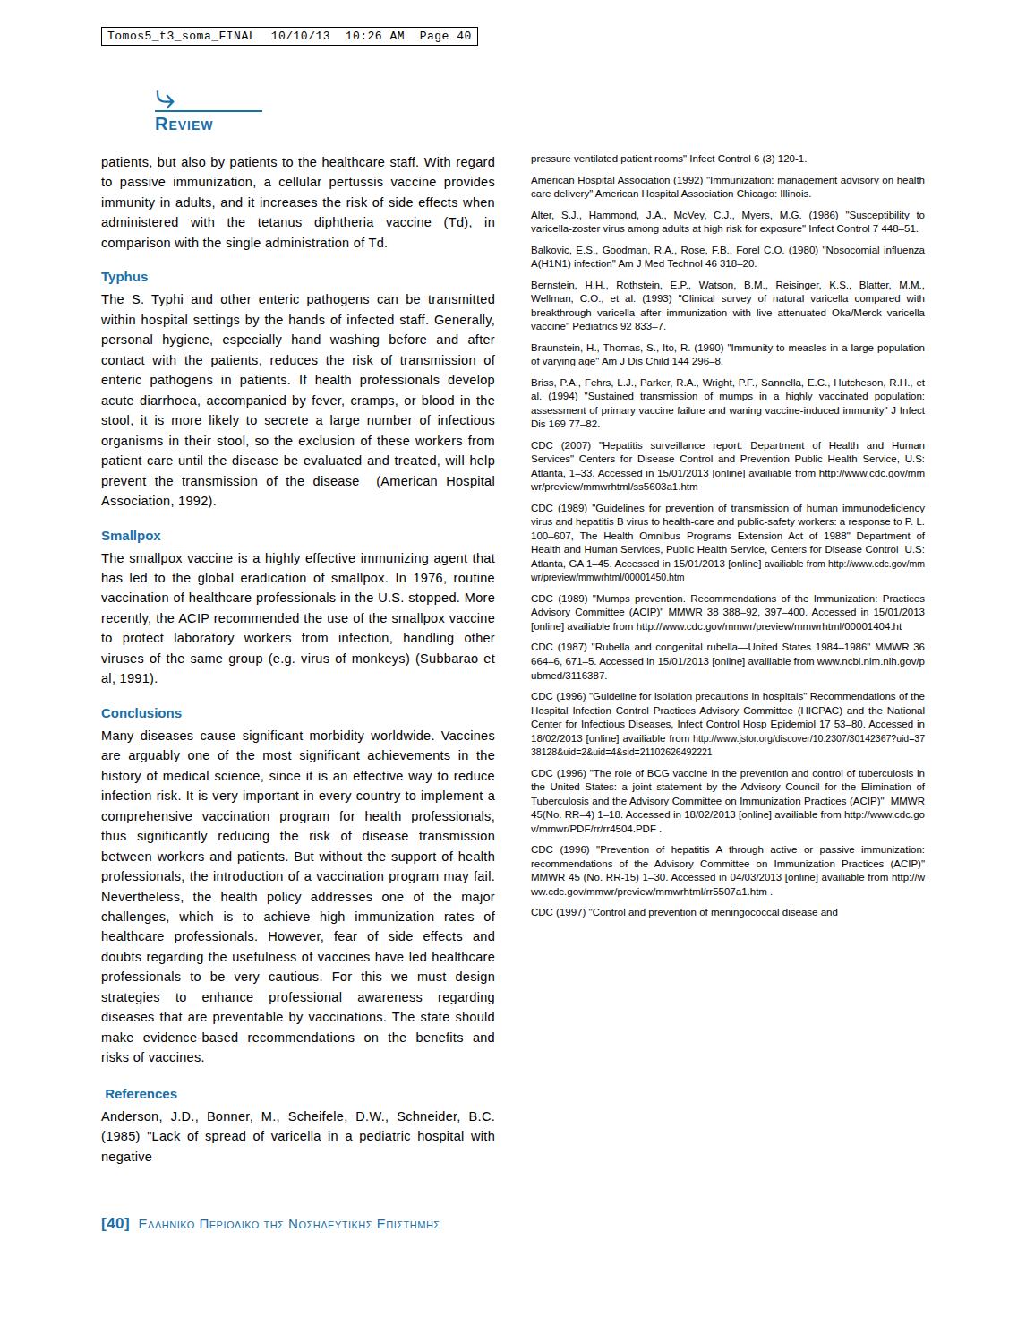Tomos5_t3_soma_FINAL 10/10/13 10:26 AM Page 40
⤷
Review
patients, but also by patients to the healthcare staff. With regard to passive immunization, a cellular pertussis vaccine provides immunity in adults, and it increases the risk of side effects when administered with the tetanus diphtheria vaccine (Td), in comparison with the single administration of Td.
Typhus
The S. Typhi and other enteric pathogens can be transmitted within hospital settings by the hands of infected staff. Generally, personal hygiene, especially hand washing before and after contact with the patients, reduces the risk of transmission of enteric pathogens in patients. If health professionals develop acute diarrhoea, accompanied by fever, cramps, or blood in the stool, it is more likely to secrete a large number of infectious organisms in their stool, so the exclusion of these workers from patient care until the disease be evaluated and treated, will help prevent the transmission of the disease (American Hospital Association, 1992).
Smallpox
The smallpox vaccine is a highly effective immunizing agent that has led to the global eradication of smallpox. In 1976, routine vaccination of healthcare professionals in the U.S. stopped. More recently, the ACIP recommended the use of the smallpox vaccine to protect laboratory workers from infection, handling other viruses of the same group (e.g. virus of monkeys) (Subbarao et al, 1991).
Conclusions
Many diseases cause significant morbidity worldwide. Vaccines are arguably one of the most significant achievements in the history of medical science, since it is an effective way to reduce infection risk. It is very important in every country to implement a comprehensive vaccination program for health professionals, thus significantly reducing the risk of disease transmission between workers and patients. But without the support of health professionals, the introduction of a vaccination program may fail. Nevertheless, the health policy addresses one of the major challenges, which is to achieve high immunization rates of healthcare professionals. However, fear of side effects and doubts regarding the usefulness of vaccines have led healthcare professionals to be very cautious. For this we must design strategies to enhance professional awareness regarding diseases that are preventable by vaccinations. The state should make evidence-based recommendations on the benefits and risks of vaccines.
References
Anderson, J.D., Bonner, M., Scheifele, D.W., Schneider, B.C. (1985) "Lack of spread of varicella in a pediatric hospital with negative
pressure ventilated patient rooms" Infect Control 6 (3) 120-1.
American Hospital Association (1992) "Immunization: management advisory on health care delivery" American Hospital Association Chicago: Illinois.
Alter, S.J., Hammond, J.A., McVey, C.J., Myers, M.G. (1986) "Susceptibility to varicella-zoster virus among adults at high risk for exposure" Infect Control 7 448–51.
Balkovic, E.S., Goodman, R.A., Rose, F.B., Forel C.O. (1980) "Nosocomial influenza A(H1N1) infection" Am J Med Technol 46 318–20.
Bernstein, H.H., Rothstein, E.P., Watson, B.M., Reisinger, K.S., Blatter, M.M., Wellman, C.O., et al. (1993) "Clinical survey of natural varicella compared with breakthrough varicella after immunization with live attenuated Oka/Merck varicella vaccine" Pediatrics 92 833–7.
Braunstein, H., Thomas, S., Ito, R. (1990) "Immunity to measles in a large population of varying age" Am J Dis Child 144 296–8.
Briss, P.A., Fehrs, L.J., Parker, R.A., Wright, P.F., Sannella, E.C., Hutcheson, R.H., et al. (1994) "Sustained transmission of mumps in a highly vaccinated population: assessment of primary vaccine failure and waning vaccine-induced immunity" J Infect Dis 169 77–82.
CDC (2007) "Hepatitis surveillance report. Department of Health and Human Services" Centers for Disease Control and Prevention Public Health Service, U.S: Atlanta, 1–33. Accessed in 15/01/2013 [online] availiable from http://www.cdc.gov/mmwr/preview/mmwrhtml/ss5603a1.htm
CDC (1989) "Guidelines for prevention of transmission of human immunodeficiency virus and hepatitis B virus to health-care and public-safety workers: a response to P. L. 100–607, The Health Omnibus Programs Extension Act of 1988" Department of Health and Human Services, Public Health Service, Centers for Disease Control U.S: Atlanta, GA 1–45. Accessed in 15/01/2013 [online] availiable from http://www.cdc.gov/mmwr/preview/mmwrhtml/00001450.htm
CDC (1989) "Mumps prevention. Recommendations of the Immunization: Practices Advisory Committee (ACIP)" MMWR 38 388–92, 397–400. Accessed in 15/01/2013 [online] availiable from http://www.cdc.gov/mmwr/preview/mmwrhtml/00001404.ht
CDC (1987) "Rubella and congenital rubella—United States 1984–1986" MMWR 36 664–6, 671–5. Accessed in 15/01/2013 [online] availiable from www.ncbi.nlm.nih.gov/pubmed/3116387.
CDC (1996) "Guideline for isolation precautions in hospitals" Recommendations of the Hospital Infection Control Practices Advisory Committee (HICPAC) and the National Center for Infectious Diseases, Infect Control Hosp Epidemiol 17 53–80. Accessed in 18/02/2013 [online] availiable from http://www.jstor.org/discover/10.2307/30142367?uid=3738128&uid=2&uid=4&sid=21102626492221
CDC (1996) "The role of BCG vaccine in the prevention and control of tuberculosis in the United States: a joint statement by the Advisory Council for the Elimination of Tuberculosis and the Advisory Committee on Immunization Practices (ACIP)" MMWR 45(No. RR–4) 1–18. Accessed in 18/02/2013 [online] availiable from http://www.cdc.gov/mmwr/PDF/rr/rr4504.PDF .
CDC (1996) "Prevention of hepatitis A through active or passive immunization: recommendations of the Advisory Committee on Immunization Practices (ACIP)" MMWR 45 (No. RR-15) 1–30. Accessed in 04/03/2013 [online] availiable from http://www.cdc.gov/mmwr/preview/mmwrhtml/rr5507a1.htm .
CDC (1997) "Control and prevention of meningococcal disease and
[40] Ελληνικο Περιοδικο της Νοσηλευτικης Επιστημης